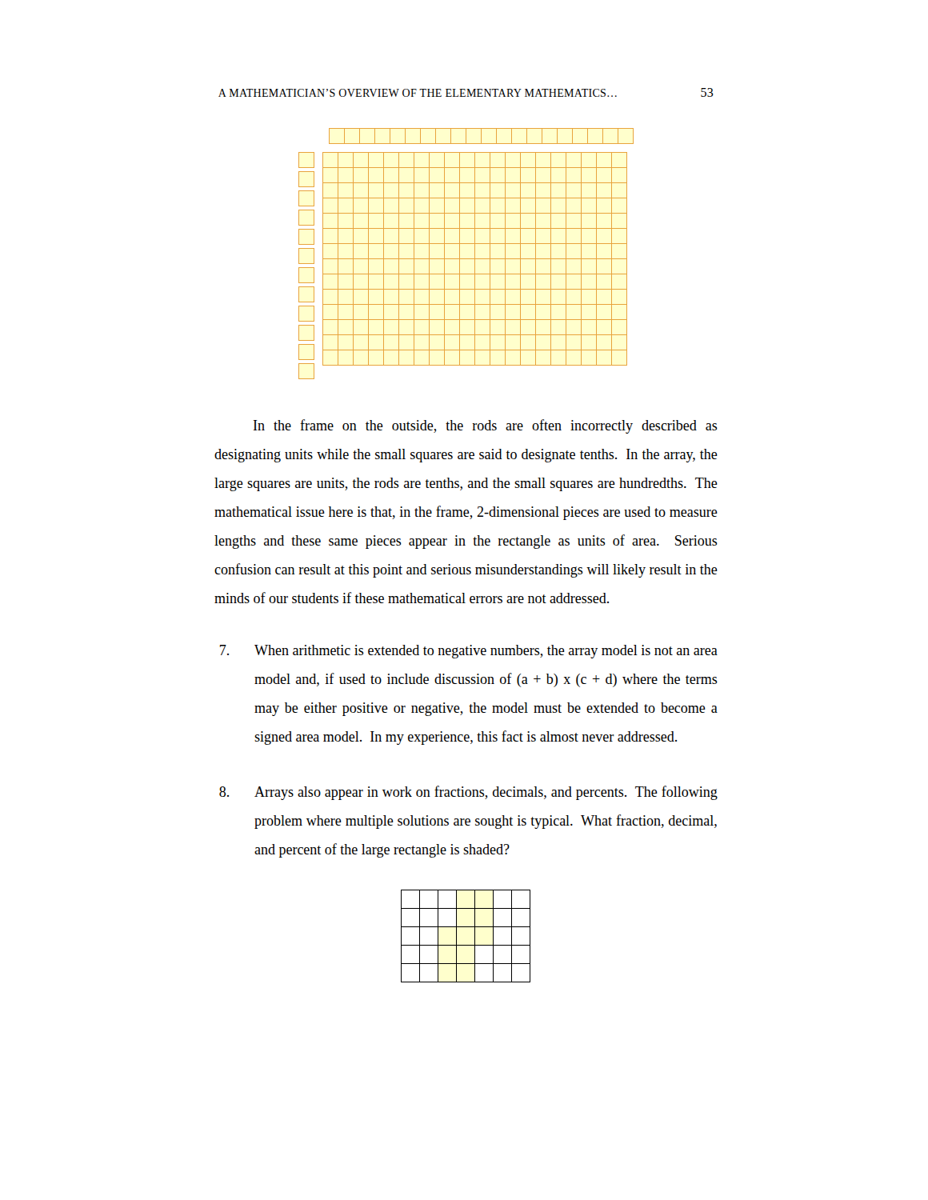A Mathematician’s Overview of the Elementary Mathematics… 53
In the frame on the outside, the rods are often incorrectly described as designating units while the small squares are said to designate tenths. In the array, the large squares are units, the rods are tenths, and the small squares are hundredths. The mathematical issue here is that, in the frame, 2-dimensional pieces are used to measure lengths and these same pieces appear in the rectangle as units of area. Serious confusion can result at this point and serious misunderstandings will likely result in the minds of our students if these mathematical errors are not addressed.
7. When arithmetic is extended to negative numbers, the array model is not an area model and, if used to include discussion of (a + b) x (c + d) where the terms may be either positive or negative, the model must be extended to become a signed area model. In my experience, this fact is almost never addressed.
8. Arrays also appear in work on fractions, decimals, and percents. The following problem where multiple solutions are sought is typical. What fraction, decimal, and percent of the large rectangle is shaded?